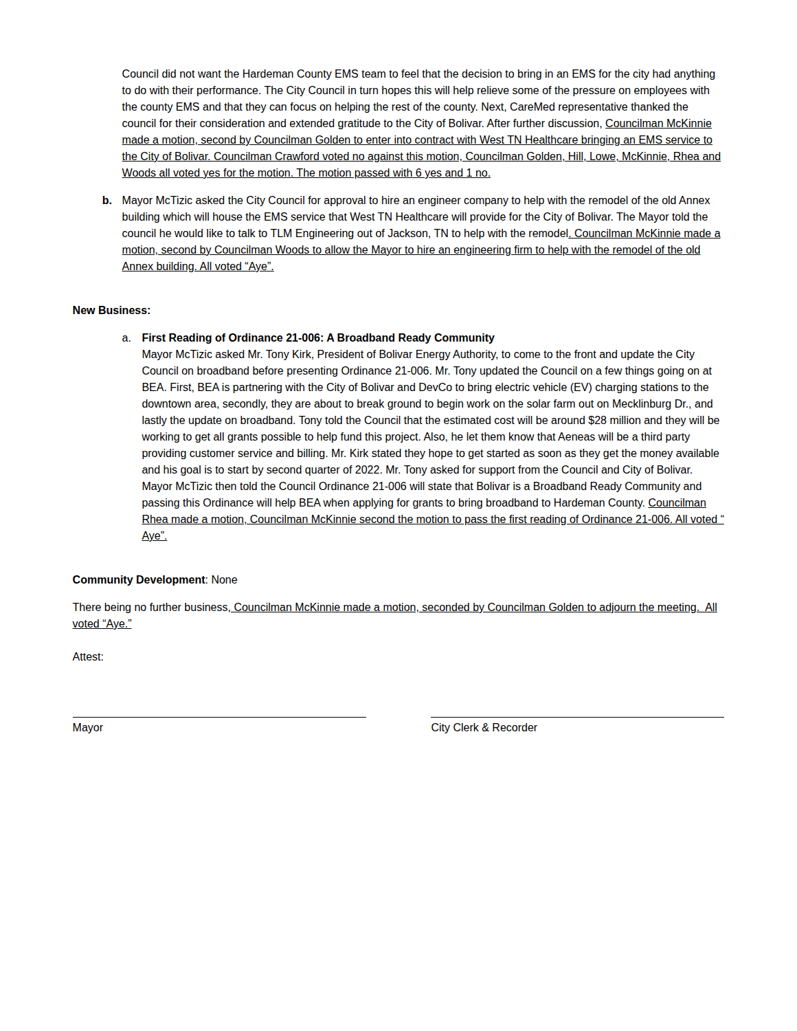Council did not want the Hardeman County EMS team to feel that the decision to bring in an EMS for the city had anything to do with their performance. The City Council in turn hopes this will help relieve some of the pressure on employees with the county EMS and that they can focus on helping the rest of the county. Next, CareMed representative thanked the council for their consideration and extended gratitude to the City of Bolivar. After further discussion, Councilman McKinnie made a motion, second by Councilman Golden to enter into contract with West TN Healthcare bringing an EMS service to the City of Bolivar. Councilman Crawford voted no against this motion, Councilman Golden, Hill, Lowe, McKinnie, Rhea and Woods all voted yes for the motion. The motion passed with 6 yes and 1 no.
b.
Mayor McTizic asked the City Council for approval to hire an engineer company to help with the remodel of the old Annex building which will house the EMS service that West TN Healthcare will provide for the City of Bolivar. The Mayor told the council he would like to talk to TLM Engineering out of Jackson, TN to help with the remodel. Councilman McKinnie made a motion, second by Councilman Woods to allow the Mayor to hire an engineering firm to help with the remodel of the old Annex building. All voted “Aye”.
New Business:
a.
First Reading of Ordinance 21-006: A Broadband Ready Community
Mayor McTizic asked Mr. Tony Kirk, President of Bolivar Energy Authority, to come to the front and update the City Council on broadband before presenting Ordinance 21-006. Mr. Tony updated the Council on a few things going on at BEA. First, BEA is partnering with the City of Bolivar and DevCo to bring electric vehicle (EV) charging stations to the downtown area, secondly, they are about to break ground to begin work on the solar farm out on Mecklinburg Dr., and lastly the update on broadband. Tony told the Council that the estimated cost will be around $28 million and they will be working to get all grants possible to help fund this project. Also, he let them know that Aeneas will be a third party providing customer service and billing. Mr. Kirk stated they hope to get started as soon as they get the money available and his goal is to start by second quarter of 2022. Mr. Tony asked for support from the Council and City of Bolivar. Mayor McTizic then told the Council Ordinance 21-006 will state that Bolivar is a Broadband Ready Community and passing this Ordinance will help BEA when applying for grants to bring broadband to Hardeman County. Councilman Rhea made a motion, Councilman McKinnie second the motion to pass the first reading of Ordinance 21-006. All voted “ Aye”.
Community Development: None
There being no further business, Councilman McKinnie made a motion, seconded by Councilman Golden to adjourn the meeting. All voted “Aye.”
Attest:
Mayor
City Clerk & Recorder